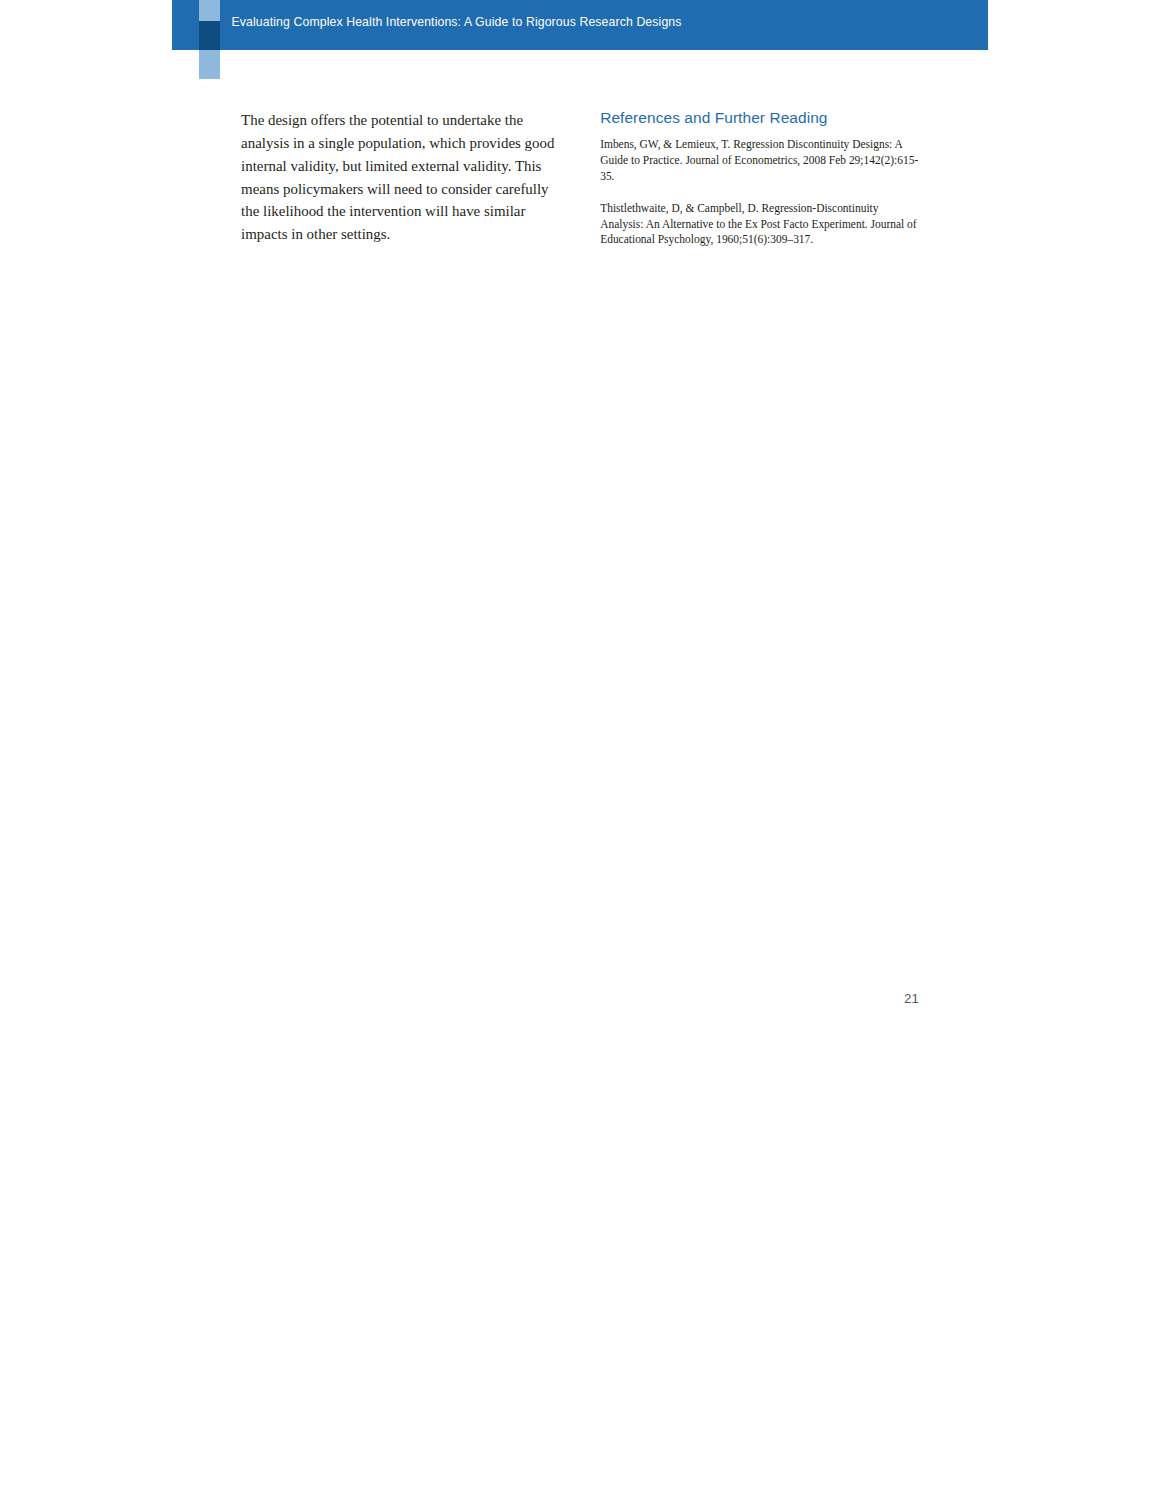Evaluating Complex Health Interventions: A Guide to Rigorous Research Designs
The design offers the potential to undertake the analysis in a single population, which provides good internal validity, but limited external validity. This means policymakers will need to consider carefully the likelihood the intervention will have similar impacts in other settings.
References and Further Reading
Imbens, GW, & Lemieux, T. Regression Discontinuity Designs: A Guide to Practice. Journal of Econometrics, 2008 Feb 29;142(2):615-35.
Thistlethwaite, D, & Campbell, D. Regression-Discontinuity Analysis: An Alternative to the Ex Post Facto Experiment. Journal of Educational Psychology, 1960;51(6):309–317.
21